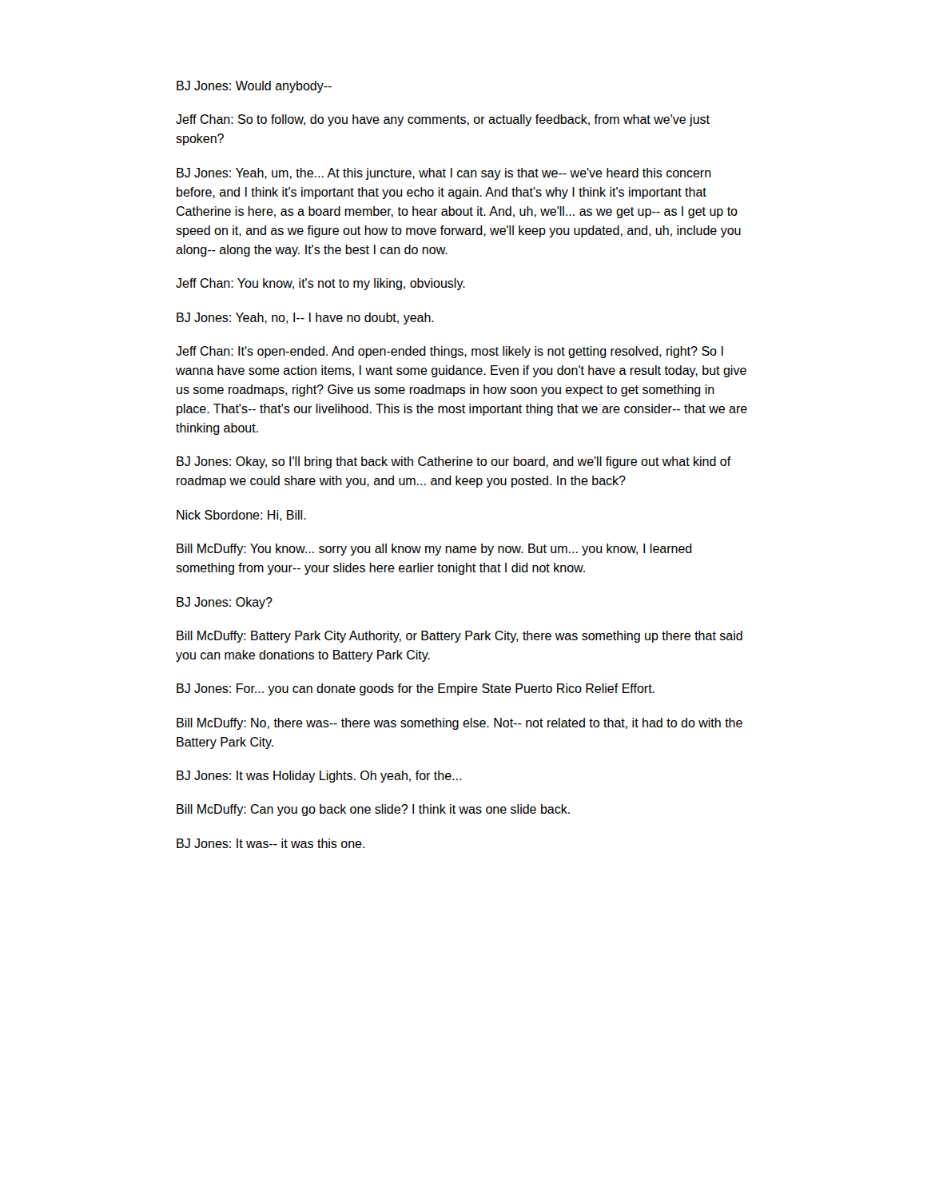BJ Jones: Would anybody--
Jeff Chan: So to follow, do you have any comments, or actually feedback, from what we've just spoken?
BJ Jones: Yeah, um, the... At this juncture, what I can say is that we-- we've heard this concern before, and I think it's important that you echo it again. And that's why I think it's important that Catherine is here, as a board member, to hear about it. And, uh, we'll... as we get up-- as I get up to speed on it, and as we figure out how to move forward, we'll keep you updated, and, uh, include you along-- along the way. It's the best I can do now.
Jeff Chan: You know, it's not to my liking, obviously.
BJ Jones: Yeah, no, I-- I have no doubt, yeah.
Jeff Chan: It's open-ended. And open-ended things, most likely is not getting resolved, right? So I wanna have some action items, I want some guidance. Even if you don't have a result today, but give us some roadmaps, right? Give us some roadmaps in how soon you expect to get something in place. That's-- that's our livelihood. This is the most important thing that we are consider-- that we are thinking about.
BJ Jones: Okay, so I'll bring that back with Catherine to our board, and we'll figure out what kind of roadmap we could share with you, and um... and keep you posted. In the back?
Nick Sbordone: Hi, Bill.
Bill McDuffy: You know... sorry you all know my name by now. But um... you know, I learned something from your-- your slides here earlier tonight that I did not know.
BJ Jones: Okay?
Bill McDuffy: Battery Park City Authority, or Battery Park City, there was something up there that said you can make donations to Battery Park City.
BJ Jones: For... you can donate goods for the Empire State Puerto Rico Relief Effort.
Bill McDuffy: No, there was-- there was something else. Not-- not related to that, it had to do with the Battery Park City.
BJ Jones: It was Holiday Lights. Oh yeah, for the...
Bill McDuffy: Can you go back one slide? I think it was one slide back.
BJ Jones: It was-- it was this one.